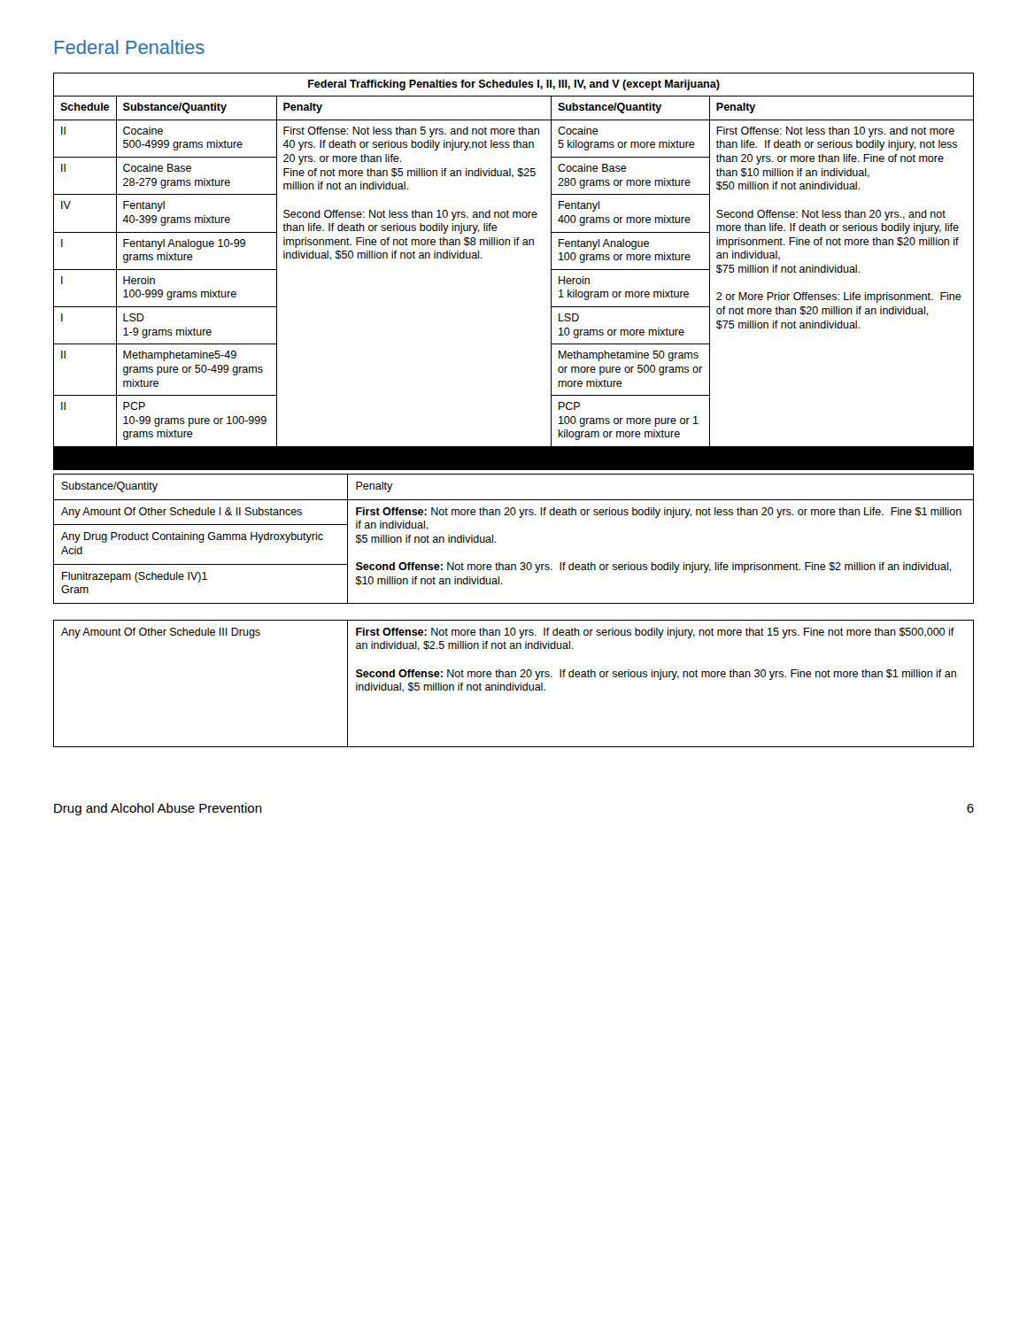Federal Penalties
| Federal Trafficking Penalties for Schedules I, II, III, IV, and V (except Marijuana) |
| Schedule | Substance/Quantity | Penalty | Substance/Quantity | Penalty |
| II | Cocaine 500-4999 grams mixture | First Offense: Not less than 5 yrs. and not more than 40 yrs. If death or serious bodily injury,not less than 20 yrs. or more than life. Fine of not more than $5 million if an individual, $25 million if not an individual. Second Offense: Not less than 10 yrs. and not more than life. If death or serious bodily injury, life imprisonment. Fine of not more than $8 million if an individual, $50 million if not an individual. | Cocaine 5 kilograms or more mixture | First Offense: Not less than 10 yrs. and not more than life. If death or serious bodily injury, not less than 20 yrs. or more than life. Fine of not more than $10 million if an individual, $50 million if not anindividual. Second Offense: Not less than 20 yrs., and not more than life. If death or serious bodily injury, life imprisonment. Fine of not more than $20 million if an individual, $75 million if not anindividual. 2 or More Prior Offenses: Life imprisonment. Fine of not more than $20 million if an individual, $75 million if not anindividual. |
| II | Cocaine Base 28-279 grams mixture | Cocaine Base 280 grams or more mixture |
| IV | Fentanyl 40-399 grams mixture | Fentanyl 400 grams or more mixture |
| I | Fentanyl Analogue 10-99 grams mixture | Fentanyl Analogue 100 grams or more mixture |
| I | Heroin 100-999 grams mixture | Heroin 1 kilogram or more mixture |
| I | LSD 1-9 grams mixture | LSD 10 grams or more mixture |
| II | Methamphetamine5-49 grams pure or 50-499 grams mixture | Methamphetamine 50 grams or more pure or 500 grams or more mixture |
| II | PCP 10-99 grams pure or 100-999 grams mixture | PCP 100 grams or more pure or 1 kilogram or more mixture |
| Substance/Quantity | Penalty |
| Any Amount Of Other Schedule I & II Substances | First Offense: Not more than 20 yrs. If death or serious bodily injury, not less than 20 yrs. or more than Life. Fine $1 million if an individual, $5 million if not an individual. Second Offense: Not more than 30 yrs. If death or serious bodily injury, life imprisonment. Fine $2 million if an individual, $10 million if not an individual. |
| Any Drug Product Containing Gamma Hydroxybutyric Acid |
| Flunitrazepam (Schedule IV)1 Gram |
| Any Amount Of Other Schedule III Drugs | First Offense: Not more than 10 yrs. If death or serious bodily injury, not more that 15 yrs. Fine not more than $500,000 if an individual, $2.5 million if not an individual. Second Offense: Not more than 20 yrs. If death or serious injury, not more than 30 yrs. Fine not more than $1 million if an individual, $5 million if not anindividual. |
Drug and Alcohol Abuse Prevention
6